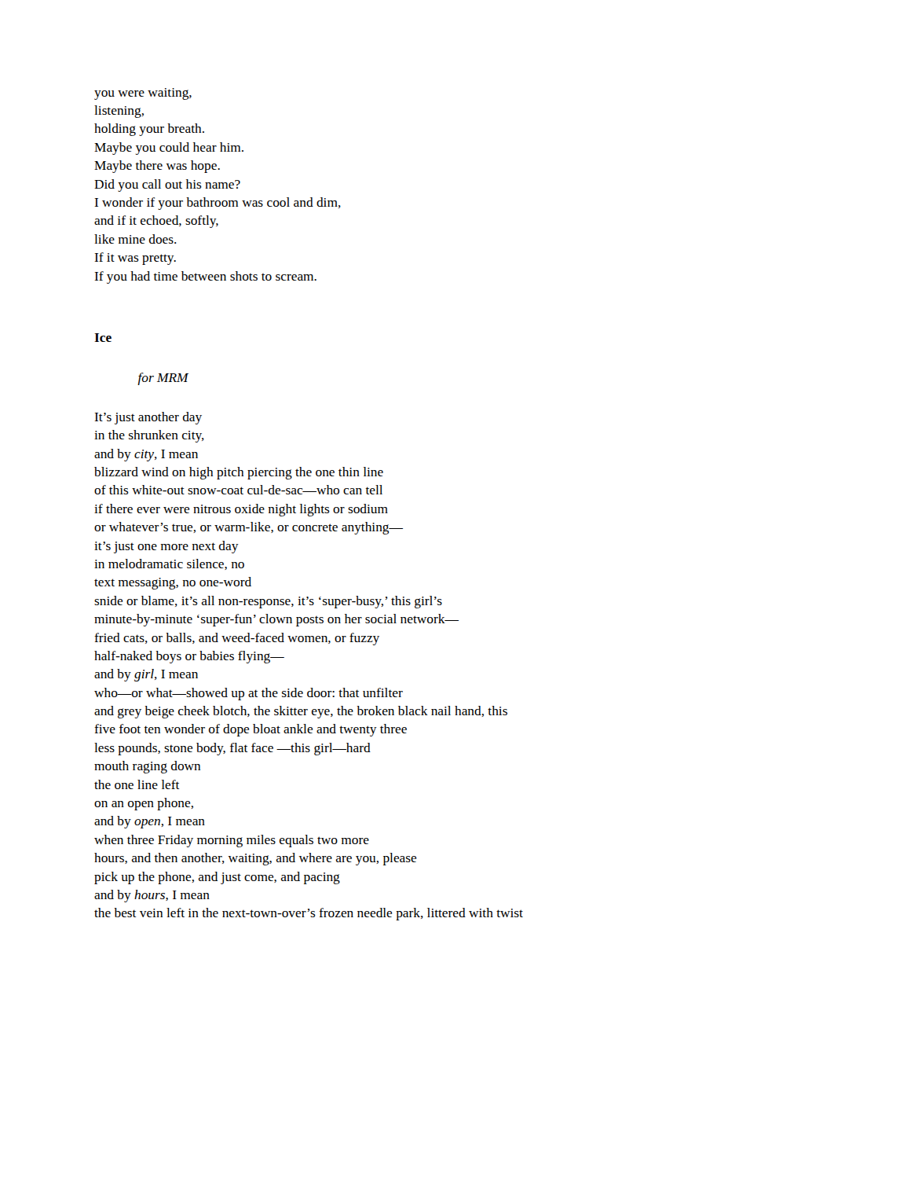you were waiting,
listening,
holding your breath.
Maybe you could hear him.
Maybe there was hope.
Did you call out his name?
I wonder if your bathroom was cool and dim,
and if it echoed, softly,
like mine does.
If it was pretty.
If you had time between shots to scream.
Ice
for MRM
It’s just another day
in the shrunken city,
and by city, I mean
blizzard wind on high pitch piercing the one thin line
of this white-out snow-coat cul-de-sac—who can tell
if there ever were nitrous oxide night lights or sodium
or whatever’s true, or warm-like, or concrete anything—
it’s just one more next day
in melodramatic silence, no
text messaging, no one-word
snide or blame, it’s all non-response, it’s ‘super-busy,’ this girl’s
minute-by-minute ‘super-fun’ clown posts on her social network—
fried cats, or balls, and weed-faced women, or fuzzy
half-naked boys or babies flying—
and by girl, I mean
who—or what—showed up at the side door: that unfilter
and grey beige cheek blotch, the skitter eye, the broken black nail hand, this
five foot ten wonder of dope bloat ankle and twenty three
less pounds, stone body, flat face —this girl—hard
mouth raging down
the one line left
on an open phone,
and by open, I mean
when three Friday morning miles equals two more
hours, and then another, waiting, and where are you, please
pick up the phone, and just come, and pacing
and by hours, I mean
the best vein left in the next-town-over’s frozen needle park, littered with twist